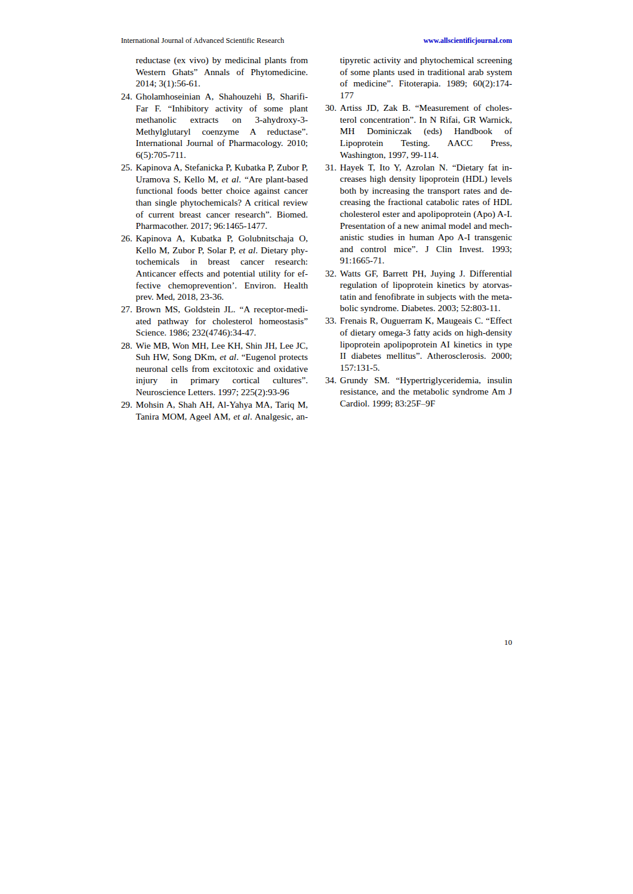International Journal of Advanced Scientific Research www.allscientificjournal.com
reductase (ex vivo) by medicinal plants from Western Ghats” Annals of Phytomedicine. 2014; 3(1):56-61.
24. Gholamhoseinian A, Shahouzehi B, Sharifi-Far F. “Inhibitory activity of some plant methanolic extracts on 3-ahydroxy-3-Methylglutaryl coenzyme A reductase”. International Journal of Pharmacology. 2010; 6(5):705-711.
25. Kapinova A, Stefanicka P, Kubatka P, Zubor P, Uramova S, Kello M, et al. “Are plant-based functional foods better choice against cancer than single phytochemicals? A critical review of current breast cancer research”. Biomed. Pharmacother. 2017; 96:1465-1477.
26. Kapinova A, Kubatka P, Golubnitschaja O, Kello M, Zubor P, Solar P, et al. Dietary phytochemicals in breast cancer research: Anticancer effects and potential utility for effective chemoprevention’. Environ. Health prev. Med, 2018, 23-36.
27. Brown MS, Goldstein JL. “A receptor-mediated pathway for cholesterol homeostasis” Science. 1986; 232(4746):34-47.
28. Wie MB, Won MH, Lee KH, Shin JH, Lee JC, Suh HW, Song DKm, et al. “Eugenol protects neuronal cells from excitotoxic and oxidative injury in primary cortical cultures”. Neuroscience Letters. 1997; 225(2):93-96
29. Mohsin A, Shah AH, Al-Yahya MA, Tariq M, Tanira MOM, Ageel AM, et al. Analgesic, antipyretic activity and phytochemical screening of some plants used in traditional arab system of medicine”. Fitoterapia. 1989; 60(2):174-177
30. Artiss JD, Zak B. “Measurement of cholesterol concentration”. In N Rifai, GR Warnick, MH Dominiczak (eds) Handbook of Lipoprotein Testing. AACC Press, Washington, 1997, 99-114.
31. Hayek T, Ito Y, Azrolan N. “Dietary fat increases high density lipoprotein (HDL) levels both by increasing the transport rates and decreasing the fractional catabolic rates of HDL cholesterol ester and apolipoprotein (Apo) A-I. Presentation of a new animal model and mechanistic studies in human Apo A-I transgenic and control mice”. J Clin Invest. 1993; 91:1665-71.
32. Watts GF, Barrett PH, Juying J. Differential regulation of lipoprotein kinetics by atorvastatin and fenofibrate in subjects with the metabolic syndrome. Diabetes. 2003; 52:803-11.
33. Frenais R, Ouguerram K, Maugeais C. “Effect of dietary omega-3 fatty acids on high-density lipoprotein apolipoprotein AI kinetics in type II diabetes mellitus”. Atherosclerosis. 2000; 157:131-5.
34. Grundy SM. “Hypertriglyceridemia, insulin resistance, and the metabolic syndrome Am J Cardiol. 1999; 83:25F–9F
10